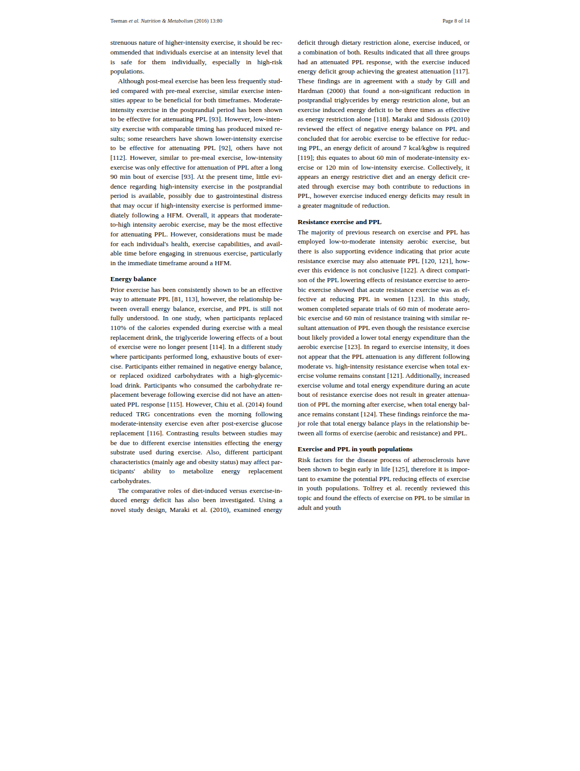Teeman et al. Nutrition & Metabolism (2016) 13:80 Page 8 of 14
strenuous nature of higher-intensity exercise, it should be recommended that individuals exercise at an intensity level that is safe for them individually, especially in high-risk populations.
Although post-meal exercise has been less frequently studied compared with pre-meal exercise, similar exercise intensities appear to be beneficial for both timeframes. Moderate-intensity exercise in the postprandial period has been shown to be effective for attenuating PPL [93]. However, low-intensity exercise with comparable timing has produced mixed results; some researchers have shown lower-intensity exercise to be effective for attenuating PPL [92], others have not [112]. However, similar to pre-meal exercise, low-intensity exercise was only effective for attenuation of PPL after a long 90 min bout of exercise [93]. At the present time, little evidence regarding high-intensity exercise in the postprandial period is available, possibly due to gastrointestinal distress that may occur if high-intensity exercise is performed immediately following a HFM. Overall, it appears that moderate-to-high intensity aerobic exercise, may be the most effective for attenuating PPL. However, considerations must be made for each individual's health, exercise capabilities, and available time before engaging in strenuous exercise, particularly in the immediate timeframe around a HFM.
Energy balance
Prior exercise has been consistently shown to be an effective way to attenuate PPL [81, 113], however, the relationship between overall energy balance, exercise, and PPL is still not fully understood. In one study, when participants replaced 110% of the calories expended during exercise with a meal replacement drink, the triglyceride lowering effects of a bout of exercise were no longer present [114]. In a different study where participants performed long, exhaustive bouts of exercise. Participants either remained in negative energy balance, or replaced oxidized carbohydrates with a high-glycemic-load drink. Participants who consumed the carbohydrate replacement beverage following exercise did not have an attenuated PPL response [115]. However, Chiu et al. (2014) found reduced TRG concentrations even the morning following moderate-intensity exercise even after post-exercise glucose replacement [116]. Contrasting results between studies may be due to different exercise intensities effecting the energy substrate used during exercise. Also, different participant characteristics (mainly age and obesity status) may affect participants' ability to metabolize energy replacement carbohydrates.
The comparative roles of diet-induced versus exercise-induced energy deficit has also been investigated. Using a novel study design, Maraki et al. (2010), examined energy deficit through dietary restriction alone, exercise induced, or a combination of both. Results indicated that all three groups had an attenuated PPL response, with the exercise induced energy deficit group achieving the greatest attenuation [117]. These findings are in agreement with a study by Gill and Hardman (2000) that found a non-significant reduction in postprandial triglycerides by energy restriction alone, but an exercise induced energy deficit to be three times as effective as energy restriction alone [118]. Maraki and Sidossis (2010) reviewed the effect of negative energy balance on PPL and concluded that for aerobic exercise to be effective for reducing PPL, an energy deficit of around 7 kcal/kgbw is required [119]; this equates to about 60 min of moderate-intensity exercise or 120 min of low-intensity exercise. Collectively, it appears an energy restrictive diet and an energy deficit created through exercise may both contribute to reductions in PPL, however exercise induced energy deficits may result in a greater magnitude of reduction.
Resistance exercise and PPL
The majority of previous research on exercise and PPL has employed low-to-moderate intensity aerobic exercise, but there is also supporting evidence indicating that prior acute resistance exercise may also attenuate PPL [120, 121], however this evidence is not conclusive [122]. A direct comparison of the PPL lowering effects of resistance exercise to aerobic exercise showed that acute resistance exercise was as effective at reducing PPL in women [123]. In this study, women completed separate trials of 60 min of moderate aerobic exercise and 60 min of resistance training with similar resultant attenuation of PPL even though the resistance exercise bout likely provided a lower total energy expenditure than the aerobic exercise [123]. In regard to exercise intensity, it does not appear that the PPL attenuation is any different following moderate vs. high-intensity resistance exercise when total exercise volume remains constant [121]. Additionally, increased exercise volume and total energy expenditure during an acute bout of resistance exercise does not result in greater attenuation of PPL the morning after exercise, when total energy balance remains constant [124]. These findings reinforce the major role that total energy balance plays in the relationship between all forms of exercise (aerobic and resistance) and PPL.
Exercise and PPL in youth populations
Risk factors for the disease process of atherosclerosis have been shown to begin early in life [125], therefore it is important to examine the potential PPL reducing effects of exercise in youth populations. Tolfrey et al. recently reviewed this topic and found the effects of exercise on PPL to be similar in adult and youth